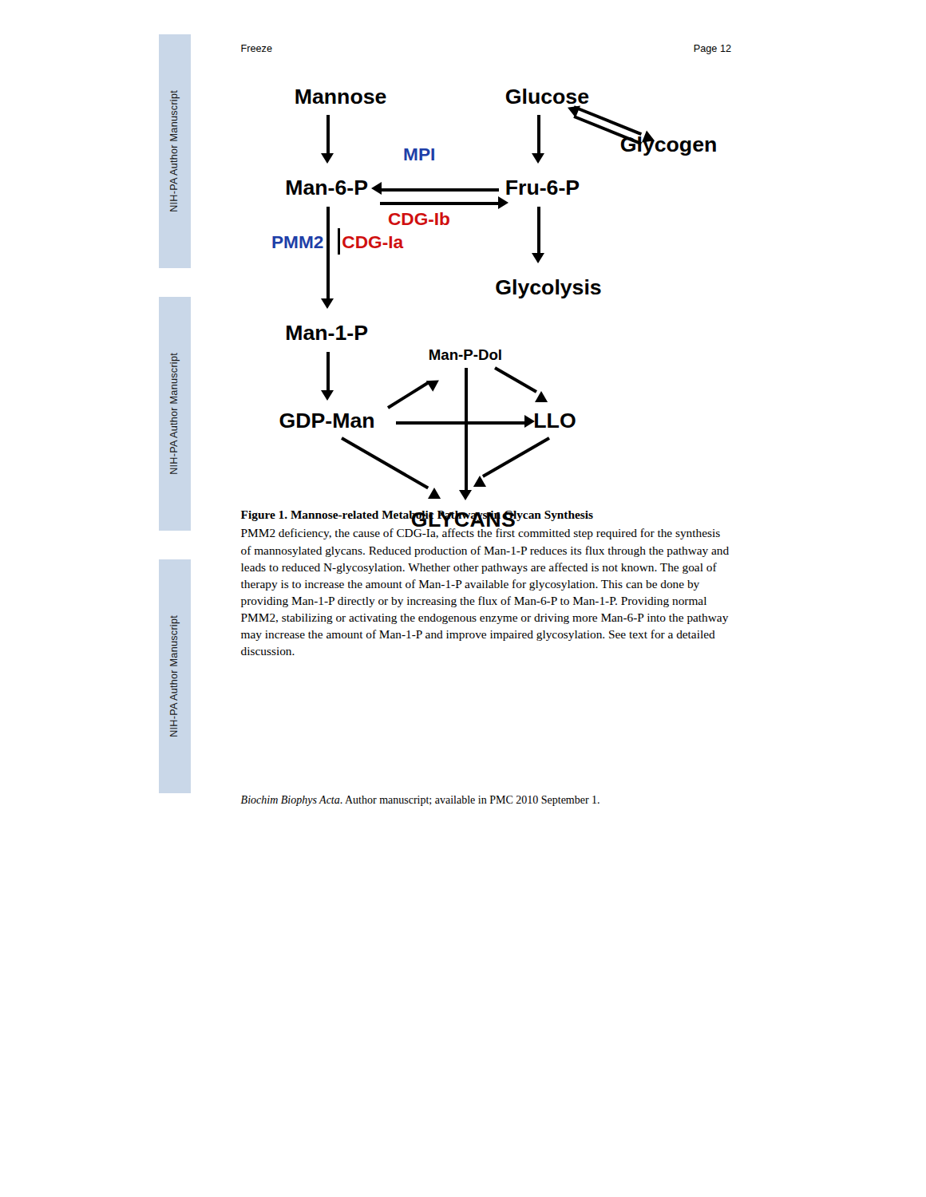NIH-PA Author Manuscript
NIH-PA Author Manuscript
NIH-PA Author Manuscript
Freeze
Page 12
Mannose Glucose
Glycogen Man-6-P Fru-6-P MPI CDG-Ib
PMM2 CDG-Ia
Glycolysis Man-1-P
Man-P-Dol GDP-Man LLO
GLYCANS
Figure 1. Mannose-related Metabolic Pathways in Glycan Synthesis PMM2 deficiency, the cause of CDG-Ia, affects the first committed step required for the synthesis of mannosylated glycans. Reduced production of Man-1-P reduces its flux through the pathway and leads to reduced N-glycosylation. Whether other pathways are affected is not known. The goal of therapy is to increase the amount of Man-1-P available for glycosylation. This can be done by providing Man-1-P directly or by increasing the flux of Man-6-P to Man-1-P. Providing normal PMM2, stabilizing or activating the endogenous enzyme or driving more Man-6-P into the pathway may increase the amount of Man-1-P and improve impaired glycosylation. See text for a detailed discussion.
Biochim Biophys Acta. Author manuscript; available in PMC 2010 September 1.